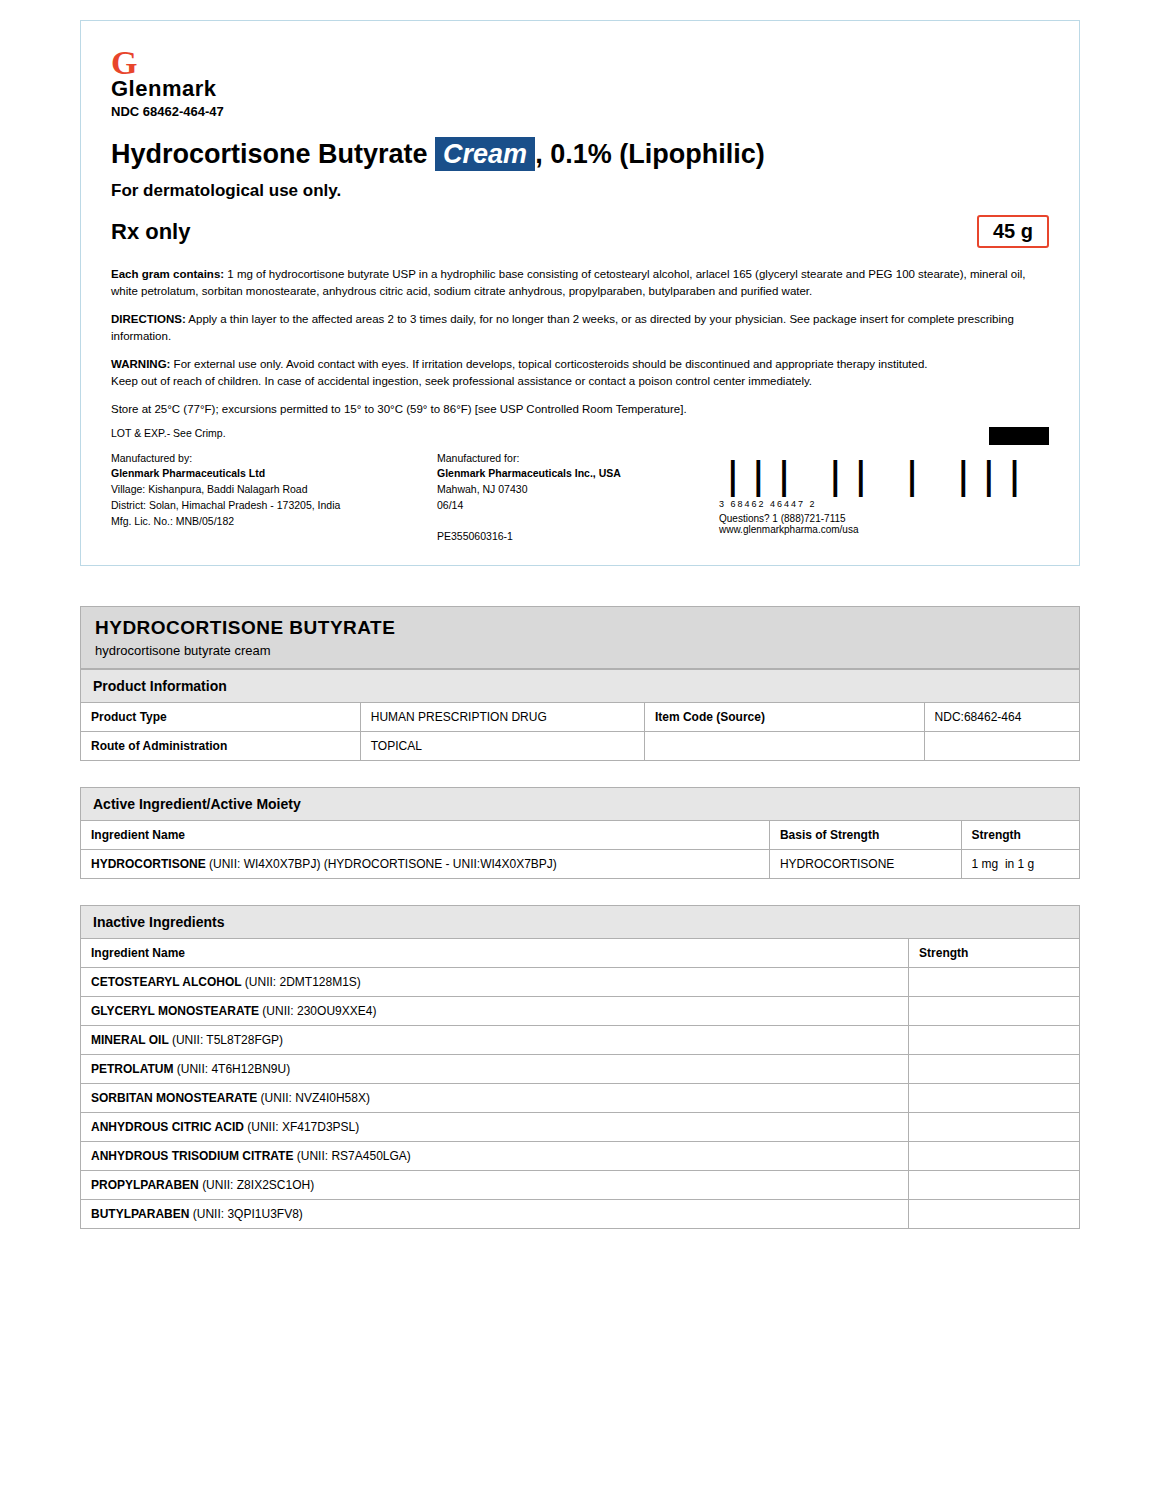G
Glenmark
NDC 68462-464-47
Hydrocortisone Butyrate Cream, 0.1% (Lipophilic)
For dermatological use only.
Rx only
45 g
Each gram contains: 1 mg of hydrocortisone butyrate USP in a hydrophilic base consisting of cetostearyl alcohol, arlacel 165 (glyceryl stearate and PEG 100 stearate), mineral oil, white petrolatum, sorbitan monostearate, anhydrous citric acid, sodium citrate anhydrous, propylparaben, butylparaben and purified water.
DIRECTIONS: Apply a thin layer to the affected areas 2 to 3 times daily, for no longer than 2 weeks, or as directed by your physician. See package insert for complete prescribing information.
WARNING: For external use only. Avoid contact with eyes. If irritation develops, topical corticosteroids should be discontinued and appropriate therapy instituted.
Keep out of reach of children. In case of accidental ingestion, seek professional assistance or contact a poison control center immediately.
Store at 25°C (77°F); excursions permitted to 15° to 30°C (59° to 86°F) [see USP Controlled Room Temperature].
LOT & EXP.- See Crimp.
Manufactured by:
Glenmark Pharmaceuticals Ltd
Village: Kishanpura, Baddi Nalagarh Road
District: Solan, Himachal Pradesh - 173205, India
Mfg. Lic. No.: MNB/05/182
Manufactured for:
Glenmark Pharmaceuticals Inc., USA
Mahwah, NJ 07430
06/14
PE355060316-1
||| || | ||| || || | || ||| | || | ||| || | || |||
3 68462 46447 2
Questions? 1 (888)721-7115
www.glenmarkpharma.com/usa
HYDROCORTISONE BUTYRATE
hydrocortisone butyrate cream
Product Information
| Product Type | HUMAN PRESCRIPTION DRUG | Item Code (Source) | NDC:68462-464 |
| Route of Administration | TOPICAL | | |
Active Ingredient/Active Moiety
| Ingredient Name | Basis of Strength | Strength |
| --- | --- | --- |
| HYDROCORTISONE (UNII: WI4X0X7BPJ) (HYDROCORTISONE - UNII:WI4X0X7BPJ) | HYDROCORTISONE | 1 mg in 1 g |
Inactive Ingredients
| Ingredient Name | Strength |
| --- | --- |
| CETOSTEARYL ALCOHOL (UNII: 2DMT128M1S) | |
| GLYCERYL MONOSTEARATE (UNII: 230OU9XXE4) | |
| MINERAL OIL (UNII: T5L8T28FGP) | |
| PETROLATUM (UNII: 4T6H12BN9U) | |
| SORBITAN MONOSTEARATE (UNII: NVZ4I0H58X) | |
| ANHYDROUS CITRIC ACID (UNII: XF417D3PSL) | |
| ANHYDROUS TRISODIUM CITRATE (UNII: RS7A450LGA) | |
| PROPYLPARABEN (UNII: Z8IX2SC1OH) | |
| BUTYLPARABEN (UNII: 3QPI1U3FV8) | |